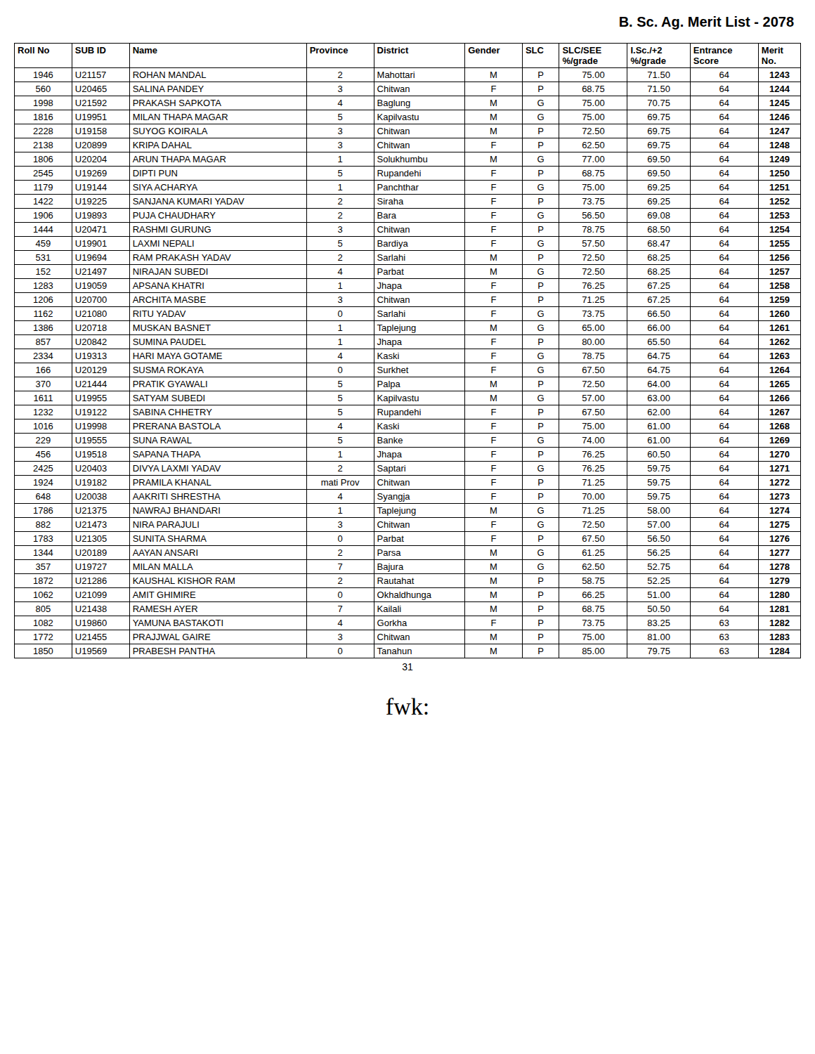B. Sc. Ag. Merit List - 2078
| Roll No | SUB ID | Name | Province | District | Gender | SLC | SLC/SEE %/grade | I.Sc./+2 %/grade | Entrance Score | Merit No. |
| --- | --- | --- | --- | --- | --- | --- | --- | --- | --- | --- |
| 1946 | U21157 | ROHAN MANDAL | 2 | Mahottari | M | P | 75.00 | 71.50 | 64 | 1243 |
| 560 | U20465 | SALINA PANDEY | 3 | Chitwan | F | P | 68.75 | 71.50 | 64 | 1244 |
| 1998 | U21592 | PRAKASH SAPKOTA | 4 | Baglung | M | G | 75.00 | 70.75 | 64 | 1245 |
| 1816 | U19951 | MILAN THAPA MAGAR | 5 | Kapilvastu | M | G | 75.00 | 69.75 | 64 | 1246 |
| 2228 | U19158 | SUYOG KOIRALA | 3 | Chitwan | M | P | 72.50 | 69.75 | 64 | 1247 |
| 2138 | U20899 | KRIPA DAHAL | 3 | Chitwan | F | P | 62.50 | 69.75 | 64 | 1248 |
| 1806 | U20204 | ARUN THAPA MAGAR | 1 | Solukhumbu | M | G | 77.00 | 69.50 | 64 | 1249 |
| 2545 | U19269 | DIPTI PUN | 5 | Rupandehi | F | P | 68.75 | 69.50 | 64 | 1250 |
| 1179 | U19144 | SIYA ACHARYA | 1 | Panchthar | F | G | 75.00 | 69.25 | 64 | 1251 |
| 1422 | U19225 | SANJANA KUMARI YADAV | 2 | Siraha | F | P | 73.75 | 69.25 | 64 | 1252 |
| 1906 | U19893 | PUJA CHAUDHARY | 2 | Bara | F | G | 56.50 | 69.08 | 64 | 1253 |
| 1444 | U20471 | RASHMI GURUNG | 3 | Chitwan | F | P | 78.75 | 68.50 | 64 | 1254 |
| 459 | U19901 | LAXMI NEPALI | 5 | Bardiya | F | G | 57.50 | 68.47 | 64 | 1255 |
| 531 | U19694 | RAM PRAKASH YADAV | 2 | Sarlahi | M | P | 72.50 | 68.25 | 64 | 1256 |
| 152 | U21497 | NIRAJAN SUBEDI | 4 | Parbat | M | G | 72.50 | 68.25 | 64 | 1257 |
| 1283 | U19059 | APSANA KHATRI | 1 | Jhapa | F | P | 76.25 | 67.25 | 64 | 1258 |
| 1206 | U20700 | ARCHITA MASBE | 3 | Chitwan | F | P | 71.25 | 67.25 | 64 | 1259 |
| 1162 | U21080 | RITU YADAV | 0 | Sarlahi | F | G | 73.75 | 66.50 | 64 | 1260 |
| 1386 | U20718 | MUSKAN BASNET | 1 | Taplejung | M | G | 65.00 | 66.00 | 64 | 1261 |
| 857 | U20842 | SUMINA PAUDEL | 1 | Jhapa | F | P | 80.00 | 65.50 | 64 | 1262 |
| 2334 | U19313 | HARI MAYA GOTAME | 4 | Kaski | F | G | 78.75 | 64.75 | 64 | 1263 |
| 166 | U20129 | SUSMA ROKAYA | 0 | Surkhet | F | G | 67.50 | 64.75 | 64 | 1264 |
| 370 | U21444 | PRATIK GYAWALI | 5 | Palpa | M | P | 72.50 | 64.00 | 64 | 1265 |
| 1611 | U19955 | SATYAM SUBEDI | 5 | Kapilvastu | M | G | 57.00 | 63.00 | 64 | 1266 |
| 1232 | U19122 | SABINA CHHETRY | 5 | Rupandehi | F | P | 67.50 | 62.00 | 64 | 1267 |
| 1016 | U19998 | PRERANA BASTOLA | 4 | Kaski | F | P | 75.00 | 61.00 | 64 | 1268 |
| 229 | U19555 | SUNA RAWAL | 5 | Banke | F | G | 74.00 | 61.00 | 64 | 1269 |
| 456 | U19518 | SAPANA THAPA | 1 | Jhapa | F | P | 76.25 | 60.50 | 64 | 1270 |
| 2425 | U20403 | DIVYA LAXMI YADAV | 2 | Saptari | F | G | 76.25 | 59.75 | 64 | 1271 |
| 1924 | U19182 | PRAMILA KHANAL | mati Prov | Chitwan | F | P | 71.25 | 59.75 | 64 | 1272 |
| 648 | U20038 | AAKRITI SHRESTHA | 4 | Syangja | F | P | 70.00 | 59.75 | 64 | 1273 |
| 1786 | U21375 | NAWRAJ BHANDARI | 1 | Taplejung | M | G | 71.25 | 58.00 | 64 | 1274 |
| 882 | U21473 | NIRA PARAJULI | 3 | Chitwan | F | G | 72.50 | 57.00 | 64 | 1275 |
| 1783 | U21305 | SUNITA SHARMA | 0 | Parbat | F | P | 67.50 | 56.50 | 64 | 1276 |
| 1344 | U20189 | AAYAN ANSARI | 2 | Parsa | M | G | 61.25 | 56.25 | 64 | 1277 |
| 357 | U19727 | MILAN MALLA | 7 | Bajura | M | G | 62.50 | 52.75 | 64 | 1278 |
| 1872 | U21286 | KAUSHAL KISHOR RAM | 2 | Rautahat | M | P | 58.75 | 52.25 | 64 | 1279 |
| 1062 | U21099 | AMIT GHIMIRE | 0 | Okhaldhunga | M | P | 66.25 | 51.00 | 64 | 1280 |
| 805 | U21438 | RAMESH AYER | 7 | Kailali | M | P | 68.75 | 50.50 | 64 | 1281 |
| 1082 | U19860 | YAMUNA BASTAKOTI | 4 | Gorkha | F | P | 73.75 | 83.25 | 63 | 1282 |
| 1772 | U21455 | PRAJJWAL GAIRE | 3 | Chitwan | M | P | 75.00 | 81.00 | 63 | 1283 |
| 1850 | U19569 | PRABESH PANTHA | 0 | Tanahun | M | P | 85.00 | 79.75 | 63 | 1284 |
31
fwk: